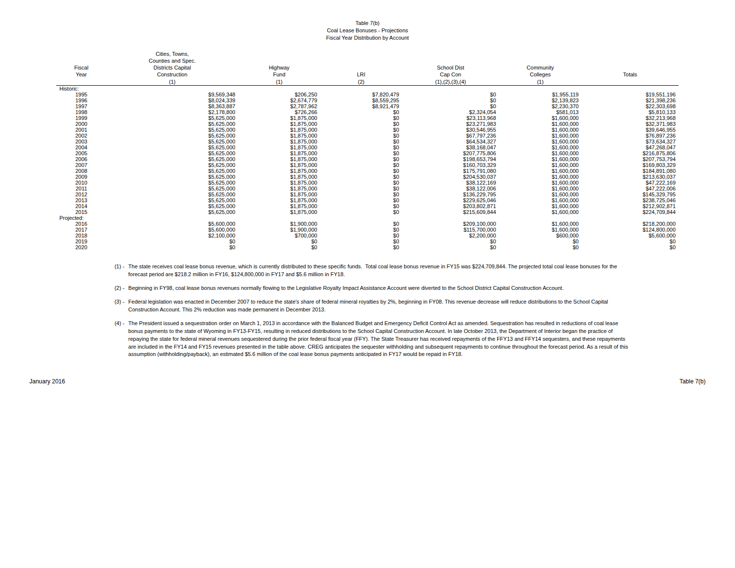Table 7(b)
Coal Lease Bonuses - Projections
Fiscal Year Distribution by Account
| | Cities, Towns, | | | | | |
| --- | --- | --- | --- | --- | --- | --- |
| | Counties and Spec. | | | | | |
| Fiscal | Districts Capital | Highway | | School Dist | Community | |
| Year | Construction | Fund | LRI | Cap Con | Colleges | Totals |
| | (1) | (1) | (2) | (1),(2),(3),(4) | (1) | |
| Historic: |
| 1995 | $9,569,348 | $206,250 | $7,820,479 | $0 | $1,955,119 | $19,551,196 |
| 1996 | $8,024,339 | $2,674,779 | $8,559,295 | $0 | $2,139,823 | $21,398,236 |
| 1997 | $8,363,887 | $2,787,962 | $8,921,479 | $0 | $2,230,370 | $22,303,698 |
| 1998 | $2,178,800 | $726,266 | $0 | $2,324,054 | $581,013 | $5,810,133 |
| 1999 | $5,625,000 | $1,875,000 | $0 | $23,113,968 | $1,600,000 | $32,213,968 |
| 2000 | $5,625,000 | $1,875,000 | $0 | $23,271,983 | $1,600,000 | $32,371,983 |
| 2001 | $5,625,000 | $1,875,000 | $0 | $30,546,955 | $1,600,000 | $39,646,955 |
| 2002 | $5,625,000 | $1,875,000 | $0 | $67,797,236 | $1,600,000 | $76,897,236 |
| 2003 | $5,625,000 | $1,875,000 | $0 | $64,534,327 | $1,600,000 | $73,634,327 |
| 2004 | $5,625,000 | $1,875,000 | $0 | $38,168,047 | $1,600,000 | $47,268,047 |
| 2005 | $5,625,000 | $1,875,000 | $0 | $207,775,806 | $1,600,000 | $216,875,806 |
| 2006 | $5,625,000 | $1,875,000 | $0 | $198,653,794 | $1,600,000 | $207,753,794 |
| 2007 | $5,625,000 | $1,875,000 | $0 | $160,703,329 | $1,600,000 | $169,803,329 |
| 2008 | $5,625,000 | $1,875,000 | $0 | $175,791,080 | $1,600,000 | $184,891,080 |
| 2009 | $5,625,000 | $1,875,000 | $0 | $204,530,037 | $1,600,000 | $213,630,037 |
| 2010 | $5,625,000 | $1,875,000 | $0 | $38,122,169 | $1,600,000 | $47,222,169 |
| 2011 | $5,625,000 | $1,875,000 | $0 | $38,122,006 | $1,600,000 | $47,222,006 |
| 2012 | $5,625,000 | $1,875,000 | $0 | $136,229,795 | $1,600,000 | $145,329,795 |
| 2013 | $5,625,000 | $1,875,000 | $0 | $229,625,046 | $1,600,000 | $238,725,046 |
| 2014 | $5,625,000 | $1,875,000 | $0 | $203,802,871 | $1,600,000 | $212,902,871 |
| 2015 | $5,625,000 | $1,875,000 | $0 | $215,609,844 | $1,600,000 | $224,709,844 |
| Projected: |
| 2016 | $5,600,000 | $1,900,000 | $0 | $209,100,000 | $1,600,000 | $218,200,000 |
| 2017 | $5,600,000 | $1,900,000 | $0 | $115,700,000 | $1,600,000 | $124,800,000 |
| 2018 | $2,100,000 | $700,000 | $0 | $2,200,000 | $600,000 | $5,600,000 |
| 2019 | $0 | $0 | $0 | $0 | $0 | $0 |
| 2020 | $0 | $0 | $0 | $0 | $0 | $0 |
(1) - The state receives coal lease bonus revenue, which is currently distributed to these specific funds. Total coal lease bonus revenue in FY15 was $224,709,844. The projected total coal lease bonuses for the forecast period are $218.2 million in FY16, $124,800,000 in FY17 and $5.6 million in FY18.
(2) - Beginning in FY98, coal lease bonus revenues normally flowing to the Legislative Royalty Impact Assistance Account were diverted to the School District Capital Construction Account.
(3) - Federal legislation was enacted in December 2007 to reduce the state's share of federal mineral royalties by 2%, beginning in FY08. This revenue decrease will reduce distributions to the School Capital Construction Account. This 2% reduction was made permanent in December 2013.
(4) - The President issued a sequestration order on March 1, 2013 in accordance with the Balanced Budget and Emergency Deficit Control Act as amended. Sequestration has resulted in reductions of coal lease bonus payments to the state of Wyoming in FY13-FY15, resulting in reduced distributions to the School Capital Construction Account. In late October 2013, the Department of Interior began the practice of repaying the state for federal mineral revenues sequestered during the prior federal fiscal year (FFY). The State Treasurer has received repayments of the FFY13 and FFY14 sequesters, and these repayments are included in the FY14 and FY15 revenues presented in the table above. CREG anticipates the sequester withholding and subsequent repayments to continue throughout the forecast period. As a result of this assumption (withholding/payback), an estimated $5.6 million of the coal lease bonus payments anticipated in FY17 would be repaid in FY18.
January 2016
Table 7(b)